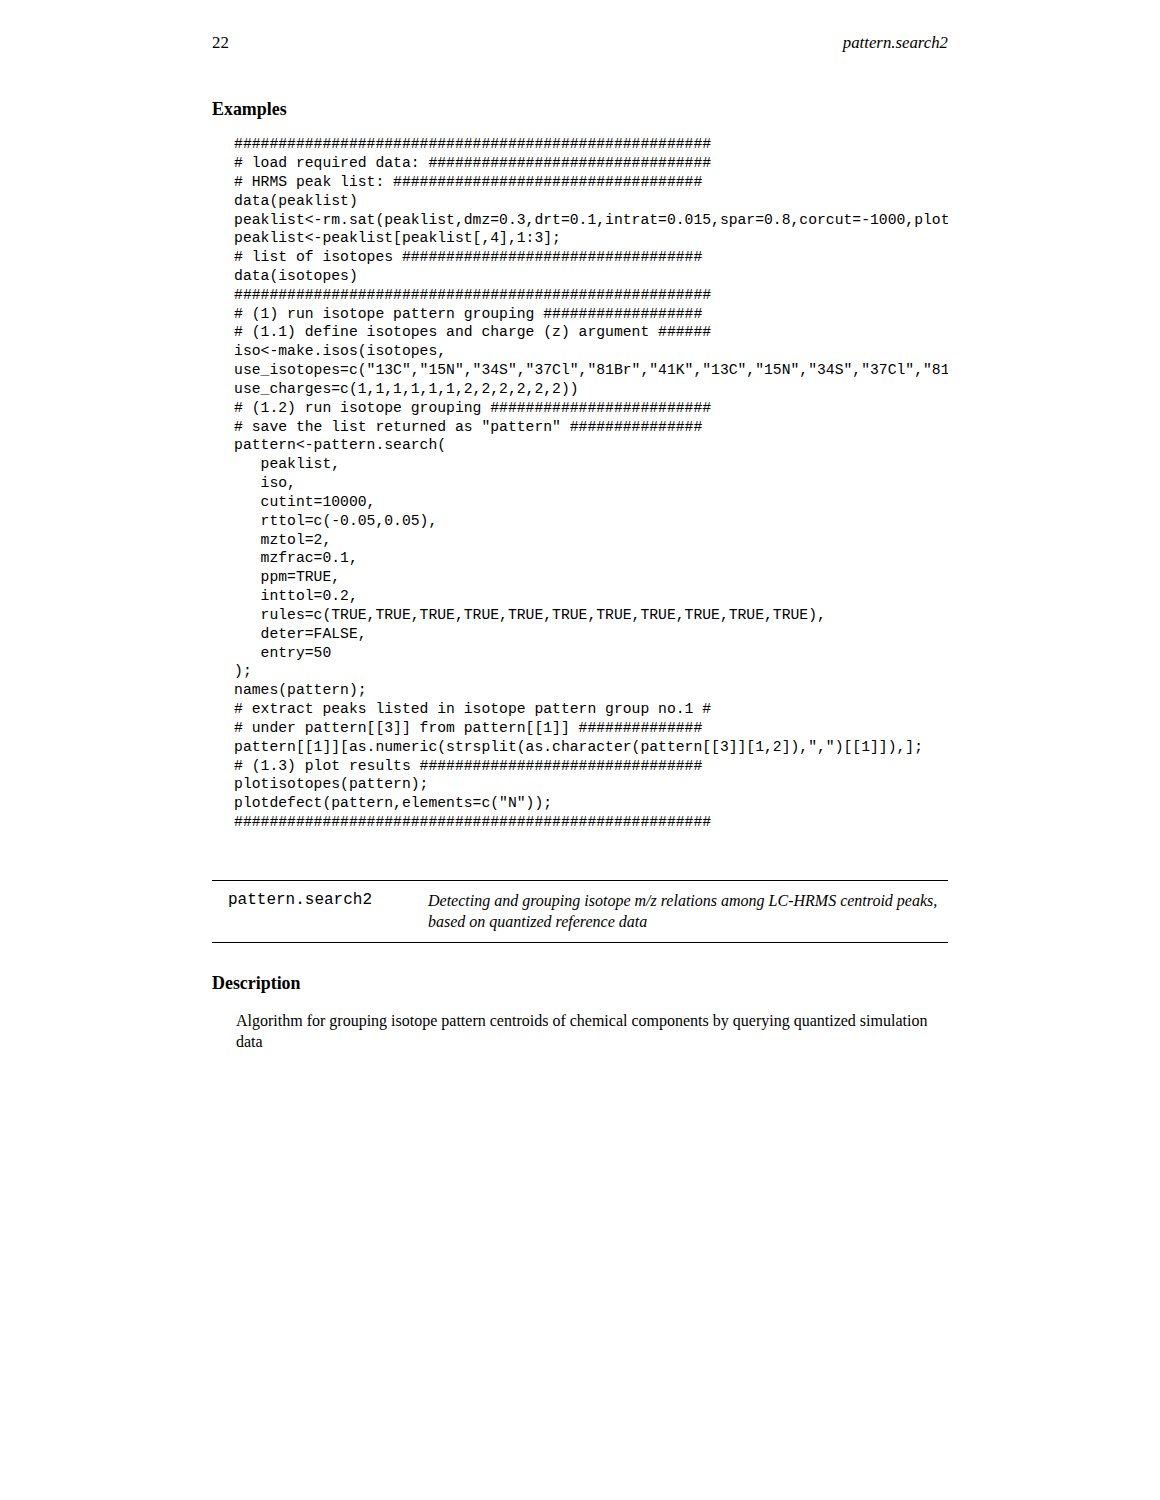22 pattern.search2
Examples
######################################################
# load required data: ################################
# HRMS peak list: ###################################
data(peaklist)
peaklist<-rm.sat(peaklist,dmz=0.3,drt=0.1,intrat=0.015,spar=0.8,corcut=-1000,plotit=TRUE);
peaklist<-peaklist[peaklist[,4],1:3];
# list of isotopes ##################################
data(isotopes)
######################################################
# (1) run isotope pattern grouping ##################
# (1.1) define isotopes and charge (z) argument ######
iso<-make.isos(isotopes,
use_isotopes=c("13C","15N","34S","37Cl","81Br","41K","13C","15N","34S","37Cl","81Br","41K"),
use_charges=c(1,1,1,1,1,1,2,2,2,2,2,2))
# (1.2) run isotope grouping #########################
# save the list returned as "pattern" ###############
pattern<-pattern.search(
   peaklist,
   iso,
   cutint=10000,
   rttol=c(-0.05,0.05),
   mztol=2,
   mzfrac=0.1,
   ppm=TRUE,
   inttol=0.2,
   rules=c(TRUE,TRUE,TRUE,TRUE,TRUE,TRUE,TRUE,TRUE,TRUE,TRUE,TRUE),
   deter=FALSE,
   entry=50
);
names(pattern);
# extract peaks listed in isotope pattern group no.1 #
# under pattern[[3]] from pattern[[1]] ##############
pattern[[1]][as.numeric(strsplit(as.character(pattern[[3]][1,2]),",")[[1]]),];
# (1.3) plot results ################################
plotisotopes(pattern);
plotdefect(pattern,elements=c("N"));
######################################################
pattern.search2
Detecting and grouping isotope m/z relations among LC-HRMS centroid peaks, based on quantized reference data
Description
Algorithm for grouping isotope pattern centroids of chemical components by querying quantized simulation data